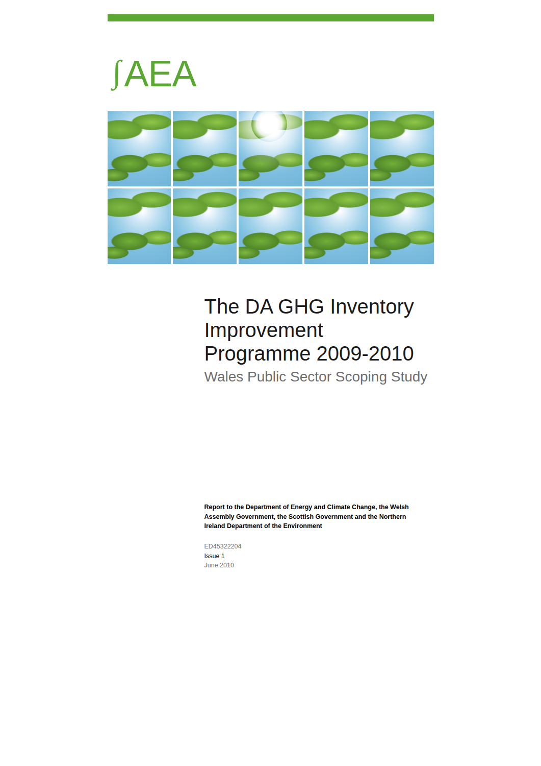∫ AEA
The DA GHG Inventory Improvement Programme 2009-2010
Wales Public Sector Scoping Study
Report to the Department of Energy and Climate Change, the Welsh Assembly Government, the Scottish Government and the Northern Ireland Department of the Environment
ED45322204
Issue 1
June 2010